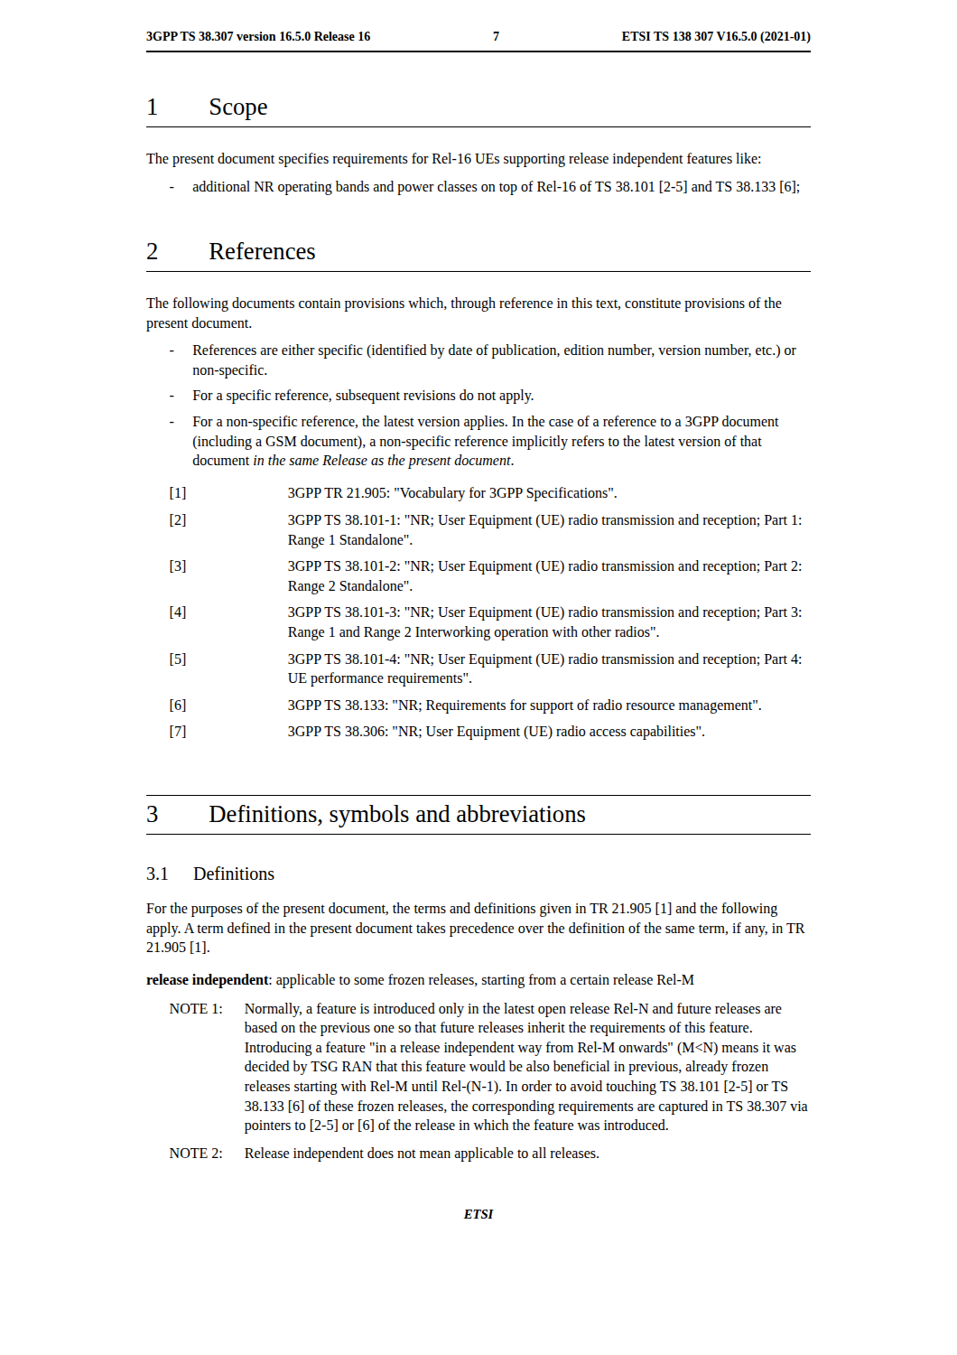3GPP TS 38.307 version 16.5.0 Release 16 7 ETSI TS 138 307 V16.5.0 (2021-01)
1 Scope
The present document specifies requirements for Rel-16 UEs supporting release independent features like:
additional NR operating bands and power classes on top of Rel-16 of TS 38.101 [2-5] and TS 38.133 [6];
2 References
The following documents contain provisions which, through reference in this text, constitute provisions of the present document.
References are either specific (identified by date of publication, edition number, version number, etc.) or non-specific.
For a specific reference, subsequent revisions do not apply.
For a non-specific reference, the latest version applies. In the case of a reference to a 3GPP document (including a GSM document), a non-specific reference implicitly refers to the latest version of that document in the same Release as the present document.
[1] 3GPP TR 21.905: "Vocabulary for 3GPP Specifications".
[2] 3GPP TS 38.101-1: "NR; User Equipment (UE) radio transmission and reception; Part 1: Range 1 Standalone".
[3] 3GPP TS 38.101-2: "NR; User Equipment (UE) radio transmission and reception; Part 2: Range 2 Standalone".
[4] 3GPP TS 38.101-3: "NR; User Equipment (UE) radio transmission and reception; Part 3: Range 1 and Range 2 Interworking operation with other radios".
[5] 3GPP TS 38.101-4: "NR; User Equipment (UE) radio transmission and reception; Part 4: UE performance requirements".
[6] 3GPP TS 38.133: "NR; Requirements for support of radio resource management".
[7] 3GPP TS 38.306: "NR; User Equipment (UE) radio access capabilities".
3 Definitions, symbols and abbreviations
3.1 Definitions
For the purposes of the present document, the terms and definitions given in TR 21.905 [1] and the following apply. A term defined in the present document takes precedence over the definition of the same term, if any, in TR 21.905 [1].
release independent: applicable to some frozen releases, starting from a certain release Rel-M
NOTE 1: Normally, a feature is introduced only in the latest open release Rel-N and future releases are based on the previous one so that future releases inherit the requirements of this feature. Introducing a feature "in a release independent way from Rel-M onwards" (M<N) means it was decided by TSG RAN that this feature would be also beneficial in previous, already frozen releases starting with Rel-M until Rel-(N-1). In order to avoid touching TS 38.101 [2-5] or TS 38.133 [6] of these frozen releases, the corresponding requirements are captured in TS 38.307 via pointers to [2-5] or [6] of the release in which the feature was introduced.
NOTE 2: Release independent does not mean applicable to all releases.
ETSI